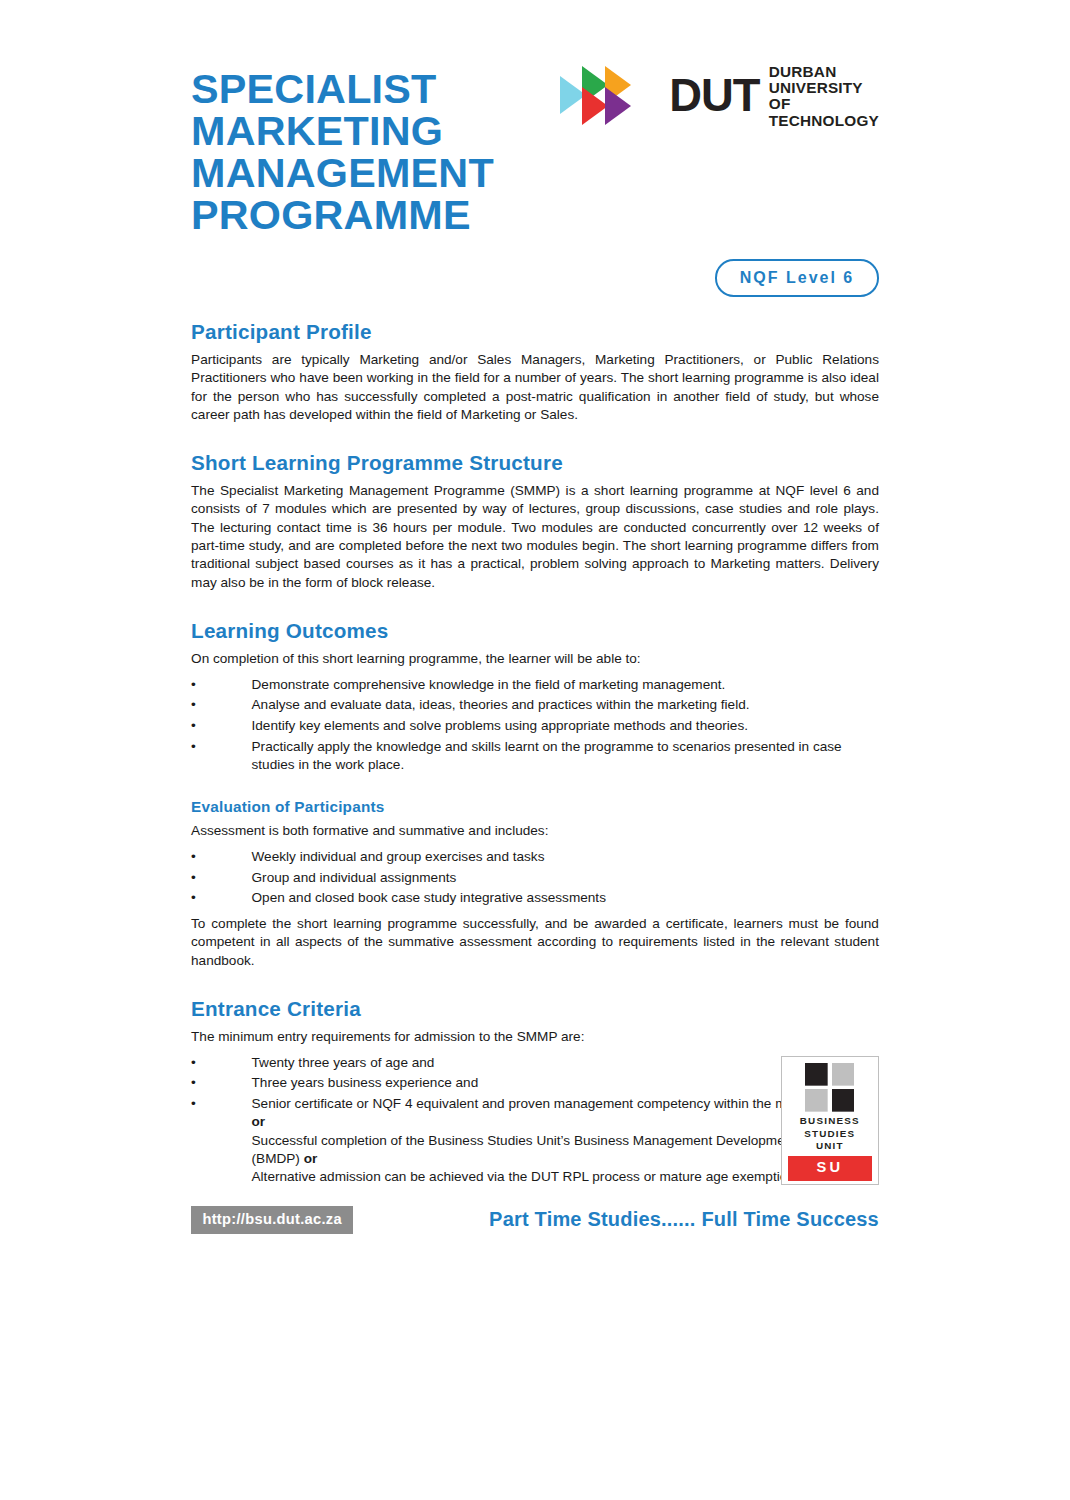Specialist Marketing
Management Programme
DUT
Durban
University of
Technology
NQF Level 6
Participant Profile
Participants are typically Marketing and/or Sales Managers, Marketing Practitioners, or Public Relations Practitioners who have been working in the field for a number of years. The short learning programme is also ideal for the person who has successfully completed a post-matric qualification in another field of study, but whose career path has developed within the field of Marketing or Sales.
Short Learning Programme Structure
The Specialist Marketing Management Programme (SMMP) is a short learning programme at NQF level 6 and consists of 7 modules which are presented by way of lectures, group discussions, case studies and role plays. The lecturing contact time is 36 hours per module. Two modules are conducted concurrently over 12 weeks of part-time study, and are completed before the next two modules begin. The short learning programme differs from traditional subject based courses as it has a practical, problem solving approach to Marketing matters. Delivery may also be in the form of block release.
Learning Outcomes
On completion of this short learning programme, the learner will be able to:
Demonstrate comprehensive knowledge in the field of marketing management.
Analyse and evaluate data, ideas, theories and practices within the marketing field.
Identify key elements and solve problems using appropriate methods and theories.
Practically apply the knowledge and skills learnt on the programme to scenarios presented in case studies in the work place.
Evaluation of Participants
Assessment is both formative and summative and includes:
Weekly individual and group exercises and tasks
Group and individual assignments
Open and closed book case study integrative assessments
To complete the short learning programme successfully, and be awarded a certificate, learners must be found competent in all aspects of the summative assessment according to requirements listed in the relevant student handbook.
Entrance Criteria
The minimum entry requirements for admission to the SMMP are:
Twenty three years of age and
Three years business experience and
Senior certificate or NQF 4 equivalent and proven management competency within the marketing field or Successful completion of the Business Studies Unit’s Business Management Development Programme (BMDP) or Alternative admission can be achieved via the DUT RPL process or mature age exemption.
Business
Studies
Unit
SU
http://bsu.dut.ac.za
Part Time Studies...... Full Time Success